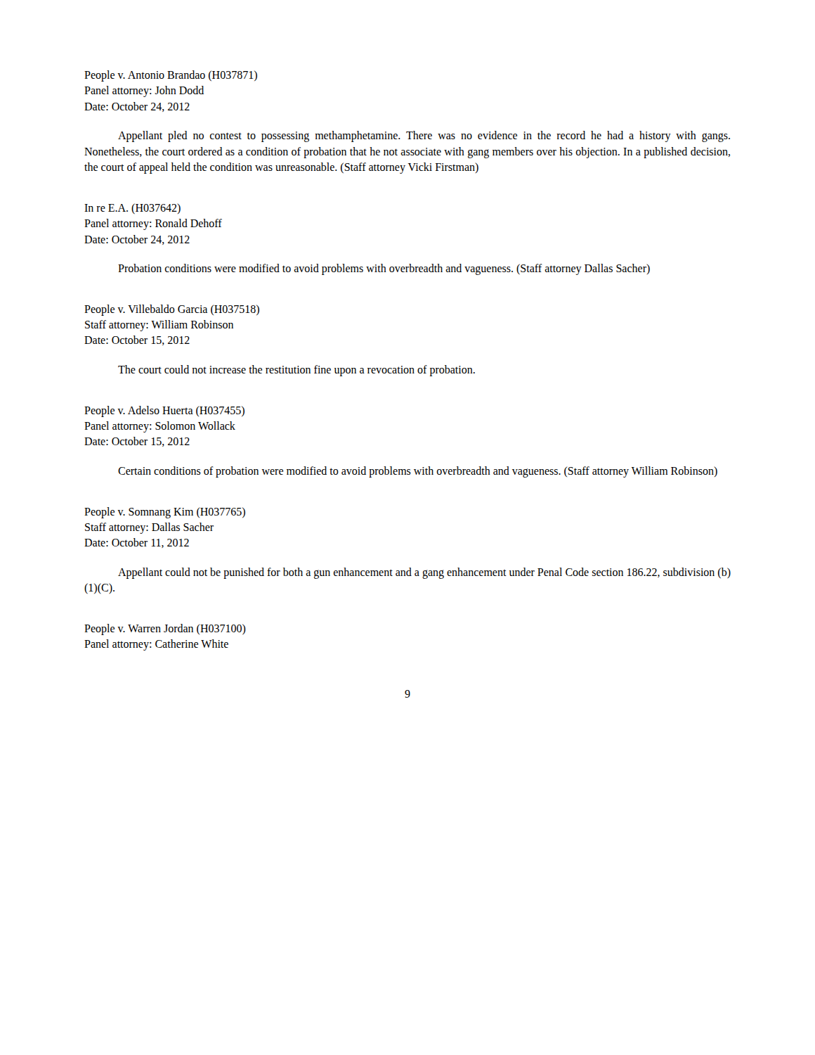People v. Antonio Brandao (H037871)
Panel attorney: John Dodd
Date: October 24, 2012
Appellant pled no contest to possessing methamphetamine. There was no evidence in the record he had a history with gangs. Nonetheless, the court ordered as a condition of probation that he not associate with gang members over his objection. In a published decision, the court of appeal held the condition was unreasonable. (Staff attorney Vicki Firstman)
In re E.A. (H037642)
Panel attorney: Ronald Dehoff
Date: October 24, 2012
Probation conditions were modified to avoid problems with overbreadth and vagueness. (Staff attorney Dallas Sacher)
People v. Villebaldo Garcia (H037518)
Staff attorney: William Robinson
Date: October 15, 2012
The court could not increase the restitution fine upon a revocation of probation.
People v. Adelso Huerta (H037455)
Panel attorney: Solomon Wollack
Date: October 15, 2012
Certain conditions of probation were modified to avoid problems with overbreadth and vagueness. (Staff attorney William Robinson)
People v. Somnang Kim (H037765)
Staff attorney: Dallas Sacher
Date: October 11, 2012
Appellant could not be punished for both a gun enhancement and a gang enhancement under Penal Code section 186.22, subdivision (b)(1)(C).
People v. Warren Jordan (H037100)
Panel attorney: Catherine White
9